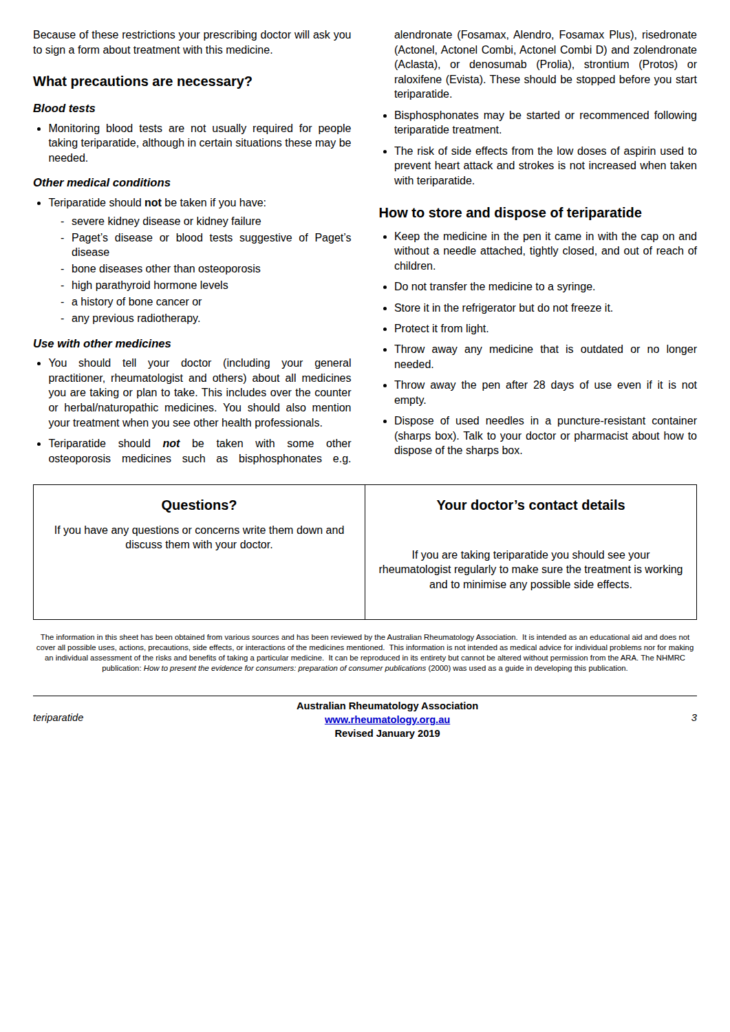Because of these restrictions your prescribing doctor will ask you to sign a form about treatment with this medicine.
What precautions are necessary?
Blood tests
Monitoring blood tests are not usually required for people taking teriparatide, although in certain situations these may be needed.
Other medical conditions
Teriparatide should not be taken if you have:
severe kidney disease or kidney failure
Paget’s disease or blood tests suggestive of Paget’s disease
bone diseases other than osteoporosis
high parathyroid hormone levels
a history of bone cancer or
any previous radiotherapy.
Use with other medicines
You should tell your doctor (including your general practitioner, rheumatologist and others) about all medicines you are taking or plan to take. This includes over the counter or herbal/naturopathic medicines. You should also mention your treatment when you see other health professionals.
Teriparatide should not be taken with some other osteoporosis medicines such as bisphosphonates e.g. alendronate (Fosamax, Alendro, Fosamax Plus), risedronate (Actonel, Actonel Combi, Actonel Combi D) and zolendronate (Aclasta), or denosumab (Prolia), strontium (Protos) or raloxifene (Evista). These should be stopped before you start teriparatide.
Bisphosphonates may be started or recommenced following teriparatide treatment.
The risk of side effects from the low doses of aspirin used to prevent heart attack and strokes is not increased when taken with teriparatide.
How to store and dispose of teriparatide
Keep the medicine in the pen it came in with the cap on and without a needle attached, tightly closed, and out of reach of children.
Do not transfer the medicine to a syringe.
Store it in the refrigerator but do not freeze it.
Protect it from light.
Throw away any medicine that is outdated or no longer needed.
Throw away the pen after 28 days of use even if it is not empty.
Dispose of used needles in a puncture-resistant container (sharps box). Talk to your doctor or pharmacist about how to dispose of the sharps box.
| Questions? If you have any questions or concerns write them down and discuss them with your doctor. | Your doctor’s contact details If you are taking teriparatide you should see your rheumatologist regularly to make sure the treatment is working and to minimise any possible side effects. |
The information in this sheet has been obtained from various sources and has been reviewed by the Australian Rheumatology Association. It is intended as an educational aid and does not cover all possible uses, actions, precautions, side effects, or interactions of the medicines mentioned. This information is not intended as medical advice for individual problems nor for making an individual assessment of the risks and benefits of taking a particular medicine. It can be reproduced in its entirety but cannot be altered without permission from the ARA. The NHMRC publication: How to present the evidence for consumers: preparation of consumer publications (2000) was used as a guide in developing this publication.
teriparatide
Australian Rheumatology Association
www.rheumatology.org.au
Revised January 2019
3